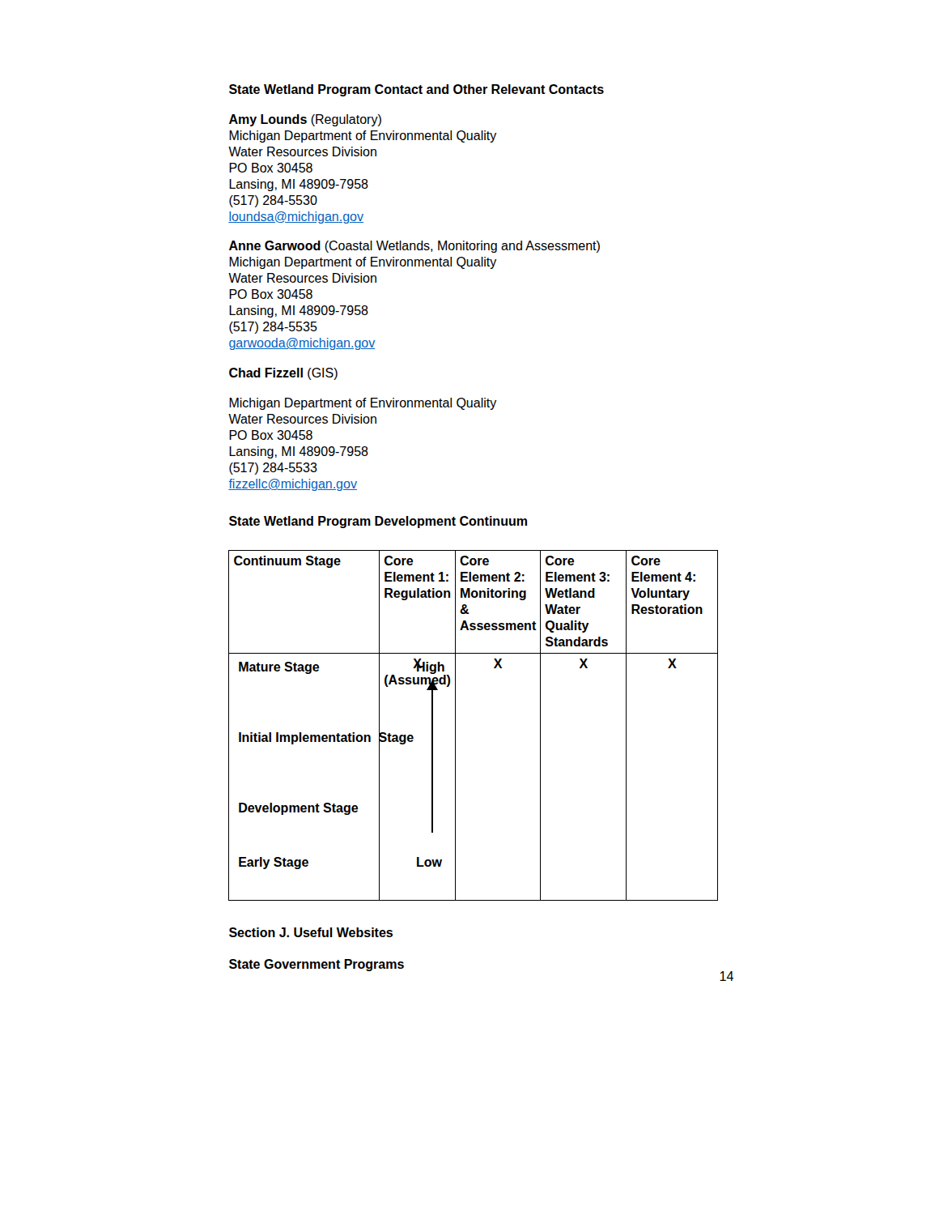State Wetland Program Contact and Other Relevant Contacts
Amy Lounds (Regulatory)
Michigan Department of Environmental Quality
Water Resources Division
PO Box 30458
Lansing, MI 48909-7958
(517) 284-5530
loundsa@michigan.gov
Anne Garwood (Coastal Wetlands, Monitoring and Assessment)
Michigan Department of Environmental Quality
Water Resources Division
PO Box 30458
Lansing, MI 48909-7958
(517) 284-5535
garwooda@michigan.gov
Chad Fizzell (GIS)
Michigan Department of Environmental Quality
Water Resources Division
PO Box 30458
Lansing, MI 48909-7958
(517) 284-5533
fizzellc@michigan.gov
State Wetland Program Development Continuum
| Continuum Stage | Core Element 1: Regulation | Core Element 2: Monitoring & Assessment | Core Element 3: Wetland Water Quality Standards | Core Element 4: Voluntary Restoration |
| --- | --- | --- | --- | --- |
| Mature Stage High Initial Implementation Stage Development Stage Early Stage Low | X (Assumed) | X | X | X |
Section J. Useful Websites
State Government Programs
14